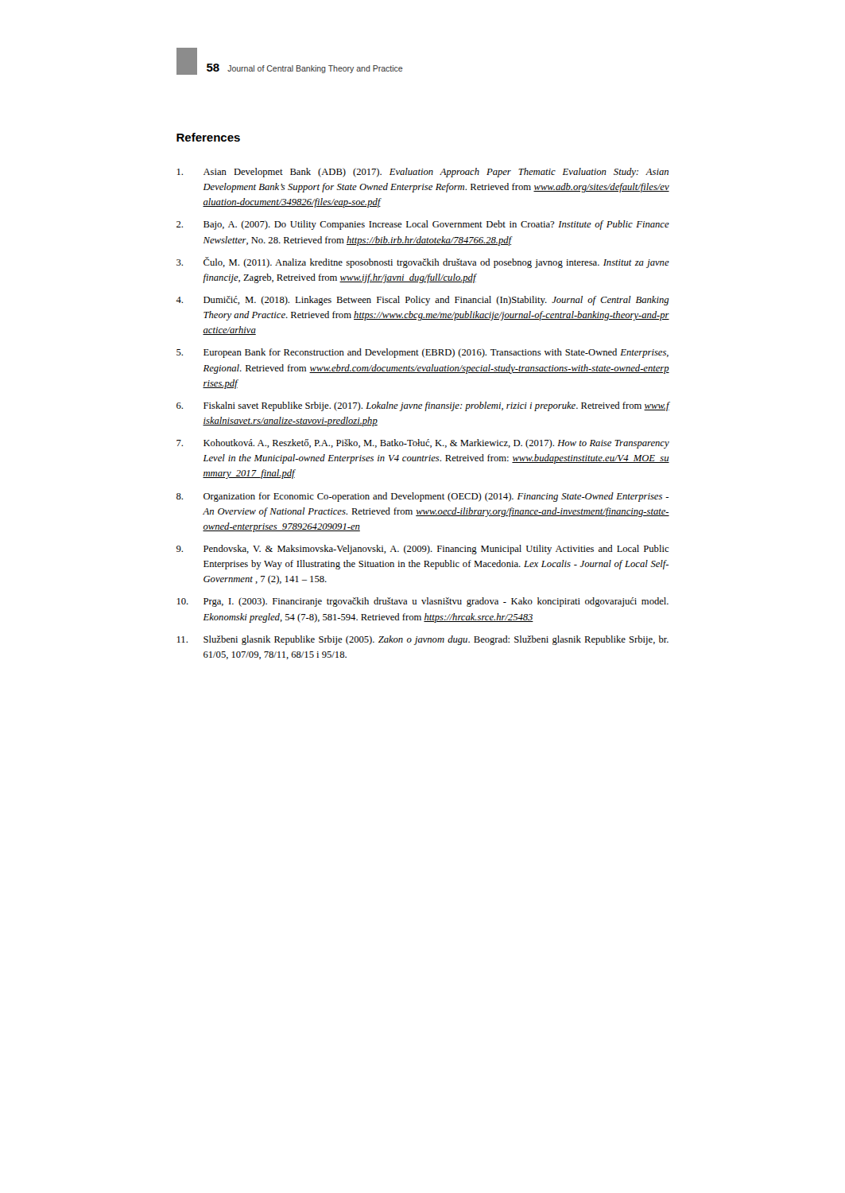58
Journal of Central Banking Theory and Practice
References
Asian Developmet Bank (ADB) (2017). Evaluation Approach Paper Thematic Evaluation Study: Asian Development Bank’s Support for State Owned Enterprise Reform. Retrieved from www.adb.org/sites/default/files/evaluation-document/349826/files/eap-soe.pdf
Bajo, A. (2007). Do Utility Companies Increase Local Government Debt in Croatia? Institute of Public Finance Newsletter, No. 28. Retrieved from https://bib.irb.hr/datoteka/784766.28.pdf
Čulo, M. (2011). Analiza kreditne sposobnosti trgovačkih društava od posebnog javnog interesa. Institut za javne financije, Zagreb, Retreived from www.ijf.hr/javni_dug/full/culo.pdf
Dumičić, M. (2018). Linkages Between Fiscal Policy and Financial (In)Stability. Journal of Central Banking Theory and Practice. Retrieved from https://www.cbcg.me/me/publikacije/journal-of-central-banking-theory-and-practice/arhiva
European Bank for Reconstruction and Development (EBRD) (2016). Transactions with State-Owned Enterprises, Regional. Retrieved from www.ebrd.com/documents/evaluation/special-study-transactions-with-state-owned-enterprises.pdf
Fiskalni savet Republike Srbije. (2017). Lokalne javne finansije: problemi, rizici i preporuke. Retreived from www.fiskalnisavet.rs/analize-stavovi-predlozi.php
Kohoutková. A., Reszkető, P.A., Piško, M., Batko-Tołuć, K., & Markiewicz, D. (2017). How to Raise Transparency Level in the Municipal-owned Enterprises in V4 countries. Retreived from: www.budapestinstitute.eu/V4_MOE_summary_2017_final.pdf
Organization for Economic Co-operation and Development (OECD) (2014). Financing State-Owned Enterprises - An Overview of National Practices. Retrieved from www.oecd-ilibrary.org/finance-and-investment/financing-state-owned-enterprises_9789264209091-en
Pendovska, V. & Maksimovska-Veljanovski, A. (2009). Financing Municipal Utility Activities and Local Public Enterprises by Way of Illustrating the Situation in the Republic of Macedonia. Lex Localis - Journal of Local Self-Government , 7 (2), 141 – 158.
Prga, I. (2003). Financiranje trgovačkih društava u vlasništvu gradova - Kako koncipirati odgovarajući model. Ekonomski pregled, 54 (7-8), 581-594. Retrieved from https://hrcak.srce.hr/25483
Službeni glasnik Republike Srbije (2005). Zakon o javnom dugu. Beograd: Službeni glasnik Republike Srbije, br. 61/05, 107/09, 78/11, 68/15 i 95/18.